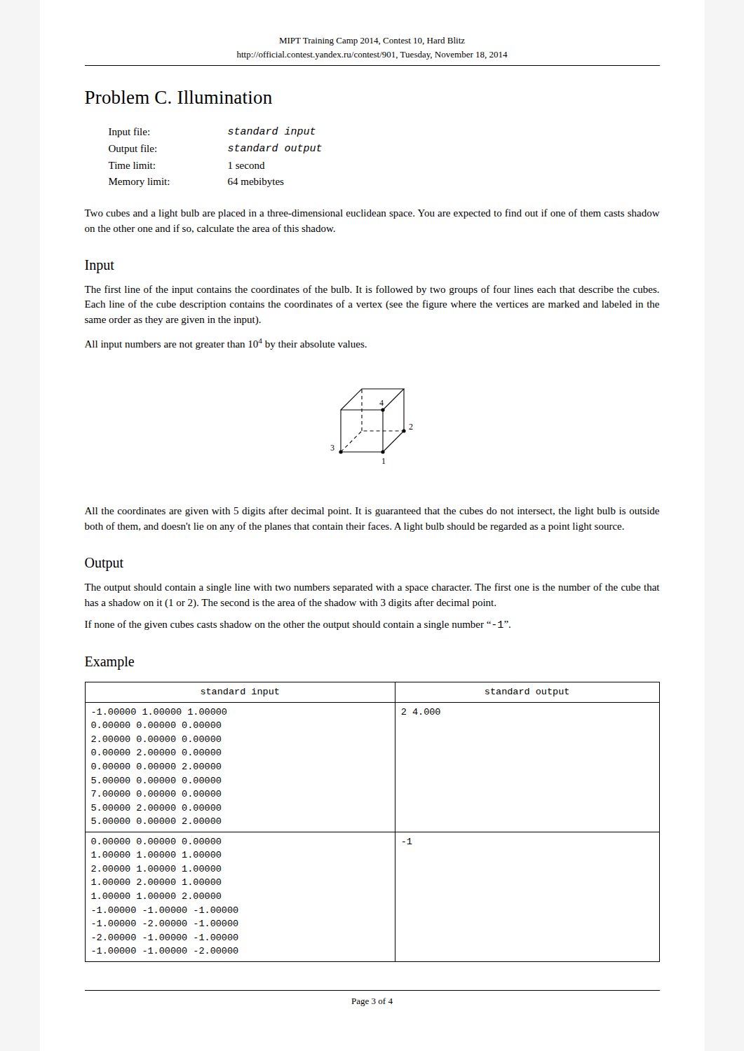MIPT Training Camp 2014, Contest 10, Hard Blitz
http://official.contest.yandex.ru/contest/901, Tuesday, November 18, 2014
Problem C. Illumination
| Input file: | standard input |
| Output file: | standard output |
| Time limit: | 1 second |
| Memory limit: | 64 mebibytes |
Two cubes and a light bulb are placed in a three-dimensional euclidean space. You are expected to find out if one of them casts shadow on the other one and if so, calculate the area of this shadow.
Input
The first line of the input contains the coordinates of the bulb. It is followed by two groups of four lines each that describe the cubes. Each line of the cube description contains the coordinates of a vertex (see the figure where the vertices are marked and labeled in the same order as they are given in the input).
All input numbers are not greater than 104 by their absolute values.
1 2 3 4
All the coordinates are given with 5 digits after decimal point. It is guaranteed that the cubes do not intersect, the light bulb is outside both of them, and doesn't lie on any of the planes that contain their faces. A light bulb should be regarded as a point light source.
Output
The output should contain a single line with two numbers separated with a space character. The first one is the number of the cube that has a shadow on it (1 or 2). The second is the area of the shadow with 3 digits after decimal point.
If none of the given cubes casts shadow on the other the output should contain a single number “-1”.
Example
| standard input | standard output |
| --- | --- |
| -1.00000 1.00000 1.00000 0.00000 0.00000 0.00000 2.00000 0.00000 0.00000 0.00000 2.00000 0.00000 0.00000 0.00000 2.00000 5.00000 0.00000 0.00000 7.00000 0.00000 0.00000 5.00000 2.00000 0.00000 5.00000 0.00000 2.00000 | 2 4.000 |
| 0.00000 0.00000 0.00000 1.00000 1.00000 1.00000 2.00000 1.00000 1.00000 1.00000 2.00000 1.00000 1.00000 1.00000 2.00000 -1.00000 -1.00000 -1.00000 -1.00000 -2.00000 -1.00000 -2.00000 -1.00000 -1.00000 -1.00000 -1.00000 -2.00000 | -1 |
Page 3 of 4